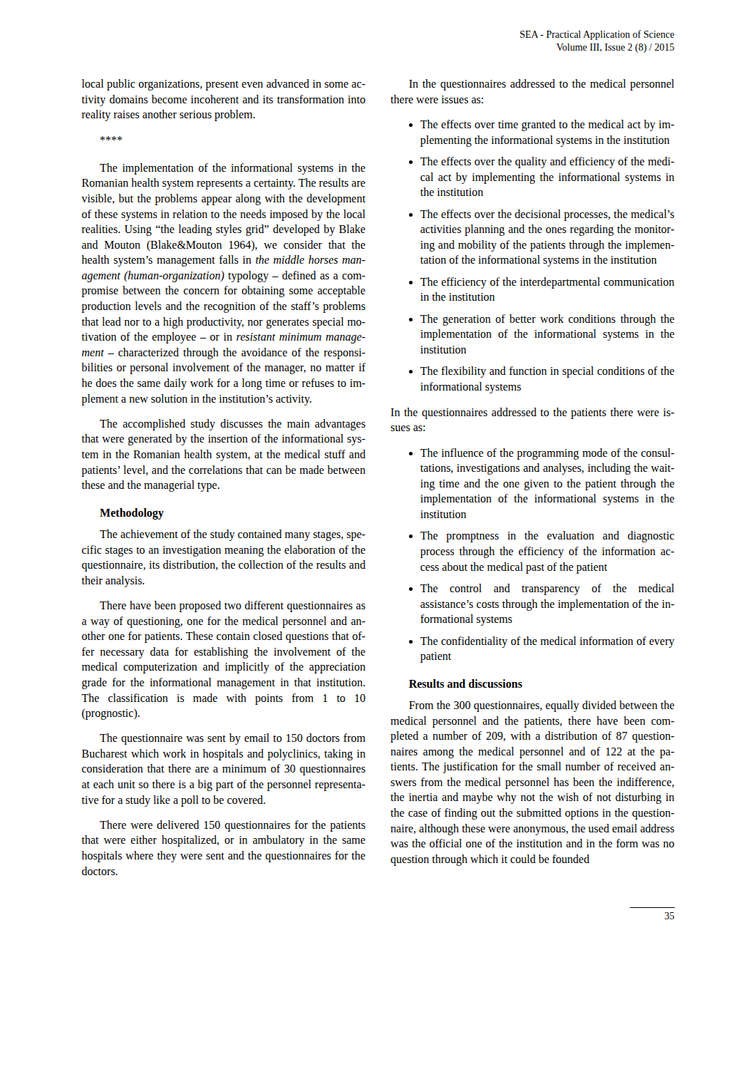SEA - Practical Application of Science
Volume III, Issue 2 (8) / 2015
local public organizations, present even advanced in some activity domains become incoherent and its transformation into reality raises another serious problem.
****
The implementation of the informational systems in the Romanian health system represents a certainty. The results are visible, but the problems appear along with the development of these systems in relation to the needs imposed by the local realities. Using “the leading styles grid” developed by Blake and Mouton (Blake&Mouton 1964), we consider that the health system’s management falls in the middle horses management (human-organization) typology – defined as a compromise between the concern for obtaining some acceptable production levels and the recognition of the staff’s problems that lead nor to a high productivity, nor generates special motivation of the employee – or in resistant minimum management – characterized through the avoidance of the responsibilities or personal involvement of the manager, no matter if he does the same daily work for a long time or refuses to implement a new solution in the institution’s activity.
The accomplished study discusses the main advantages that were generated by the insertion of the informational system in the Romanian health system, at the medical stuff and patients’ level, and the correlations that can be made between these and the managerial type.
Methodology
The achievement of the study contained many stages, specific stages to an investigation meaning the elaboration of the questionnaire, its distribution, the collection of the results and their analysis.
There have been proposed two different questionnaires as a way of questioning, one for the medical personnel and another one for patients. These contain closed questions that offer necessary data for establishing the involvement of the medical computerization and implicitly of the appreciation grade for the informational management in that institution. The classification is made with points from 1 to 10 (prognostic).
The questionnaire was sent by email to 150 doctors from Bucharest which work in hospitals and polyclinics, taking in consideration that there are a minimum of 30 questionnaires at each unit so there is a big part of the personnel representative for a study like a poll to be covered.
There were delivered 150 questionnaires for the patients that were either hospitalized, or in ambulatory in the same hospitals where they were sent and the questionnaires for the doctors.
In the questionnaires addressed to the medical personnel there were issues as:
The effects over time granted to the medical act by implementing the informational systems in the institution
The effects over the quality and efficiency of the medical act by implementing the informational systems in the institution
The effects over the decisional processes, the medical’s activities planning and the ones regarding the monitoring and mobility of the patients through the implementation of the informational systems in the institution
The efficiency of the interdepartmental communication in the institution
The generation of better work conditions through the implementation of the informational systems in the institution
The flexibility and function in special conditions of the informational systems
In the questionnaires addressed to the patients there were issues as:
The influence of the programming mode of the consultations, investigations and analyses, including the waiting time and the one given to the patient through the implementation of the informational systems in the institution
The promptness in the evaluation and diagnostic process through the efficiency of the information access about the medical past of the patient
The control and transparency of the medical assistance’s costs through the implementation of the informational systems
The confidentiality of the medical information of every patient
Results and discussions
From the 300 questionnaires, equally divided between the medical personnel and the patients, there have been completed a number of 209, with a distribution of 87 questionnaires among the medical personnel and of 122 at the patients. The justification for the small number of received answers from the medical personnel has been the indifference, the inertia and maybe why not the wish of not disturbing in the case of finding out the submitted options in the questionnaire, although these were anonymous, the used email address was the official one of the institution and in the form was no question through which it could be founded
35